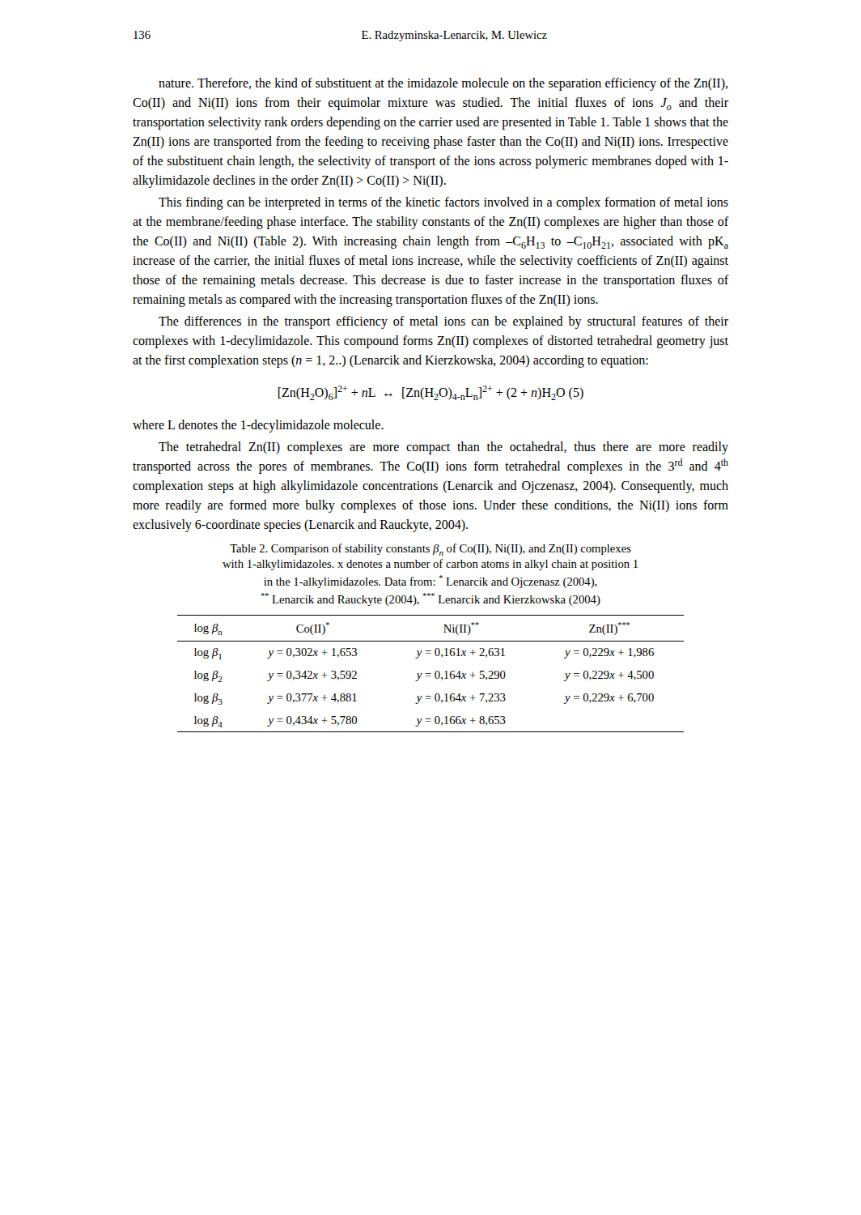136 E. Radzyminska-Lenarcik, M. Ulewicz
nature. Therefore, the kind of substituent at the imidazole molecule on the separation efficiency of the Zn(II), Co(II) and Ni(II) ions from their equimolar mixture was studied. The initial fluxes of ions Jo and their transportation selectivity rank orders depending on the carrier used are presented in Table 1. Table 1 shows that the Zn(II) ions are transported from the feeding to receiving phase faster than the Co(II) and Ni(II) ions. Irrespective of the substituent chain length, the selectivity of transport of the ions across polymeric membranes doped with 1-alkylimidazole declines in the order Zn(II) > Co(II) > Ni(II).
This finding can be interpreted in terms of the kinetic factors involved in a complex formation of metal ions at the membrane/feeding phase interface. The stability constants of the Zn(II) complexes are higher than those of the Co(II) and Ni(II) (Table 2). With increasing chain length from –C6H13 to –C10H21, associated with pKa increase of the carrier, the initial fluxes of metal ions increase, while the selectivity coefficients of Zn(II) against those of the remaining metals decrease. This decrease is due to faster increase in the transportation fluxes of remaining metals as compared with the increasing transportation fluxes of the Zn(II) ions.
The differences in the transport efficiency of metal ions can be explained by structural features of their complexes with 1-decylimidazole. This compound forms Zn(II) complexes of distorted tetrahedral geometry just at the first complexation steps (n = 1, 2..) (Lenarcik and Kierzkowska, 2004) according to equation:
[Zn(H2O)6]2+ + n L ↔ [Zn(H2O)4-nLn]2+ + (2 + n)H2O (5)
where L denotes the 1-decylimidazole molecule.
The tetrahedral Zn(II) complexes are more compact than the octahedral, thus there are more readily transported across the pores of membranes. The Co(II) ions form tetrahedral complexes in the 3rd and 4th complexation steps at high alkylimidazole concentrations (Lenarcik and Ojczenasz, 2004). Consequently, much more readily are formed more bulky complexes of those ions. Under these conditions, the Ni(II) ions form exclusively 6-coordinate species (Lenarcik and Rauckyte, 2004).
Table 2. Comparison of stability constants β n of Co(II), Ni(II), and Zn(II) complexes with 1-alkylimidazoles. x denotes a number of carbon atoms in alkyl chain at position 1 in the 1-alkylimidazoles. Data from: * Lenarcik and Ojczenasz (2004), ** Lenarcik and Rauckyte (2004), *** Lenarcik and Kierzkowska (2004)
| log β n | Co(II) * | Ni(II) ** | Zn(II) *** |
| --- | --- | --- | --- |
| log β 1 | y = 0,302 x + 1,653 | y = 0,161 x + 2,631 | y = 0,229 x + 1,986 |
| log β 2 | y = 0,342 x + 3,592 | y = 0,164 x + 5,290 | y = 0,229 x + 4,500 |
| log β 3 | y = 0,377 x + 4,881 | y = 0,164 x + 7,233 | y = 0,229 x + 6,700 |
| log β 4 | y = 0,434 x + 5,780 | y = 0,166 x + 8,653 | |